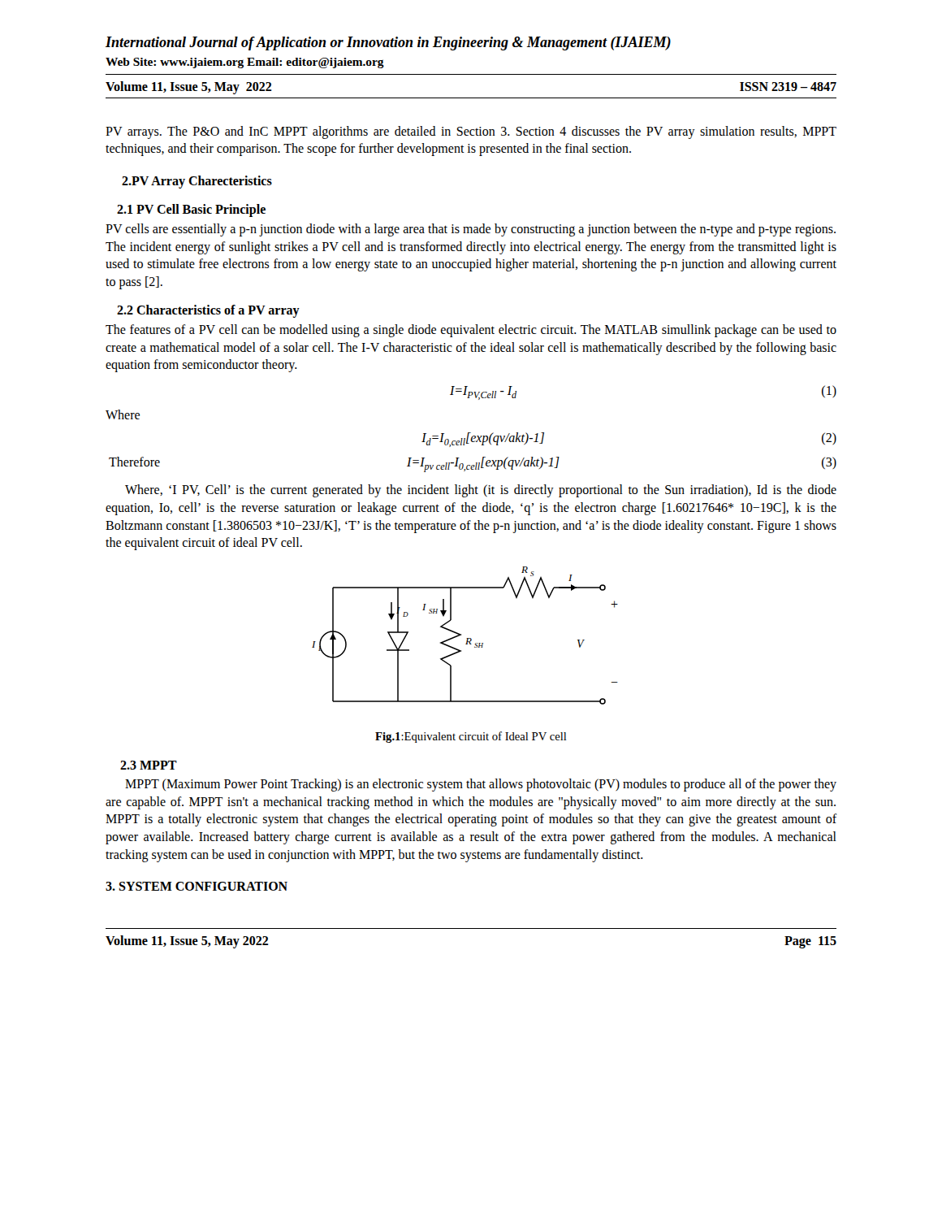International Journal of Application or Innovation in Engineering & Management (IJAIEM)
Web Site: www.ijaiem.org Email: editor@ijaiem.org
Volume 11, Issue 5, May 2022 ISSN 2319 – 4847
PV arrays. The P&O and InC MPPT algorithms are detailed in Section 3. Section 4 discusses the PV array simulation results, MPPT techniques, and their comparison. The scope for further development is presented in the final section.
2.PV Array Charecteristics
2.1 PV Cell Basic Principle
PV cells are essentially a p-n junction diode with a large area that is made by constructing a junction between the n-type and p-type regions. The incident energy of sunlight strikes a PV cell and is transformed directly into electrical energy. The energy from the transmitted light is used to stimulate free electrons from a low energy state to an unoccupied higher material, shortening the p-n junction and allowing current to pass [2].
2.2 Characteristics of a PV array
The features of a PV cell can be modelled using a single diode equivalent electric circuit. The MATLAB simullink package can be used to create a mathematical model of a solar cell. The I-V characteristic of the ideal solar cell is mathematically described by the following basic equation from semiconductor theory.
I=IPV,Cell - Id (1)
Where
Id=I0,cell[exp(qv/akt)-1] (2)
Therefore I=Ipv cell-I0,cell[exp(qv/akt)-1] (3)
Where, ‘I PV, Cell’ is the current generated by the incident light (it is directly proportional to the Sun irradiation), Id is the diode equation, Io, cell’ is the reverse saturation or leakage current of the diode, ‘q’ is the electron charge [1.60217646* 10−19C], k is the Boltzmann constant [1.3806503 *10−23J/K], ‘T’ is the temperature of the p-n junction, and ‘a’ is the diode ideality constant. Figure 1 shows the equivalent circuit of ideal PV cell.
R S I I L I D R SH I SH + − V
Fig.1:Equivalent circuit of Ideal PV cell
2.3 MPPT
MPPT (Maximum Power Point Tracking) is an electronic system that allows photovoltaic (PV) modules to produce all of the power they are capable of. MPPT isn't a mechanical tracking method in which the modules are "physically moved" to aim more directly at the sun. MPPT is a totally electronic system that changes the electrical operating point of modules so that they can give the greatest amount of power available. Increased battery charge current is available as a result of the extra power gathered from the modules. A mechanical tracking system can be used in conjunction with MPPT, but the two systems are fundamentally distinct.
3. SYSTEM CONFIGURATION
Volume 11, Issue 5, May 2022 Page 115